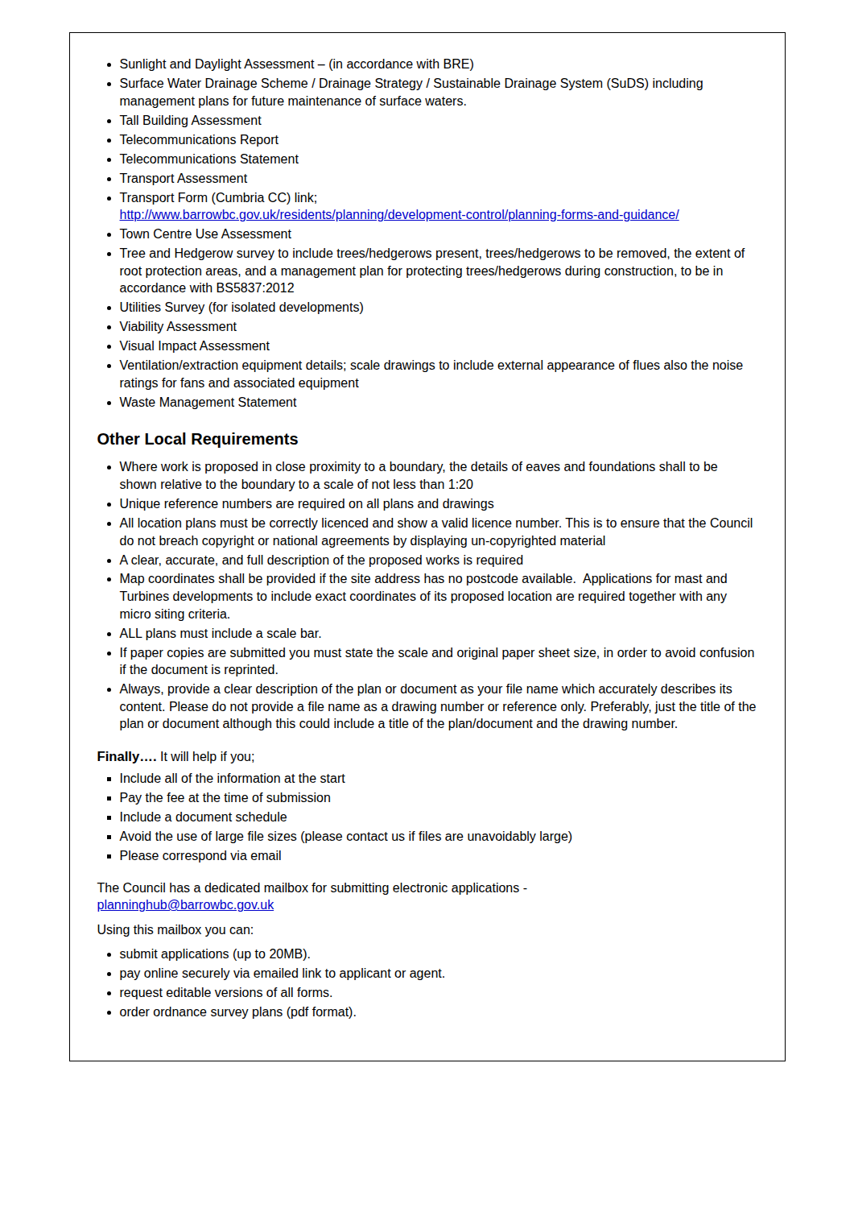Sunlight and Daylight Assessment – (in accordance with BRE)
Surface Water Drainage Scheme / Drainage Strategy / Sustainable Drainage System (SuDS) including management plans for future maintenance of surface waters.
Tall Building Assessment
Telecommunications Report
Telecommunications Statement
Transport Assessment
Transport Form (Cumbria CC) link;
http://www.barrowbc.gov.uk/residents/planning/development-control/planning-forms-and-guidance/
Town Centre Use Assessment
Tree and Hedgerow survey to include trees/hedgerows present, trees/hedgerows to be removed, the extent of root protection areas, and a management plan for protecting trees/hedgerows during construction, to be in accordance with BS5837:2012
Utilities Survey (for isolated developments)
Viability Assessment
Visual Impact Assessment
Ventilation/extraction equipment details; scale drawings to include external appearance of flues also the noise ratings for fans and associated equipment
Waste Management Statement
Other Local Requirements
Where work is proposed in close proximity to a boundary, the details of eaves and foundations shall to be shown relative to the boundary to a scale of not less than 1:20
Unique reference numbers are required on all plans and drawings
All location plans must be correctly licenced and show a valid licence number. This is to ensure that the Council do not breach copyright or national agreements by displaying un-copyrighted material
A clear, accurate, and full description of the proposed works is required
Map coordinates shall be provided if the site address has no postcode available. Applications for mast and Turbines developments to include exact coordinates of its proposed location are required together with any micro siting criteria.
ALL plans must include a scale bar.
If paper copies are submitted you must state the scale and original paper sheet size, in order to avoid confusion if the document is reprinted.
Always, provide a clear description of the plan or document as your file name which accurately describes its content. Please do not provide a file name as a drawing number or reference only. Preferably, just the title of the plan or document although this could include a title of the plan/document and the drawing number.
Finally…. It will help if you;
Include all of the information at the start
Pay the fee at the time of submission
Include a document schedule
Avoid the use of large file sizes (please contact us if files are unavoidably large)
Please correspond via email
The Council has a dedicated mailbox for submitting electronic applications -
planninghub@barrowbc.gov.uk
Using this mailbox you can:
submit applications (up to 20MB).
pay online securely via emailed link to applicant or agent.
request editable versions of all forms.
order ordnance survey plans (pdf format).